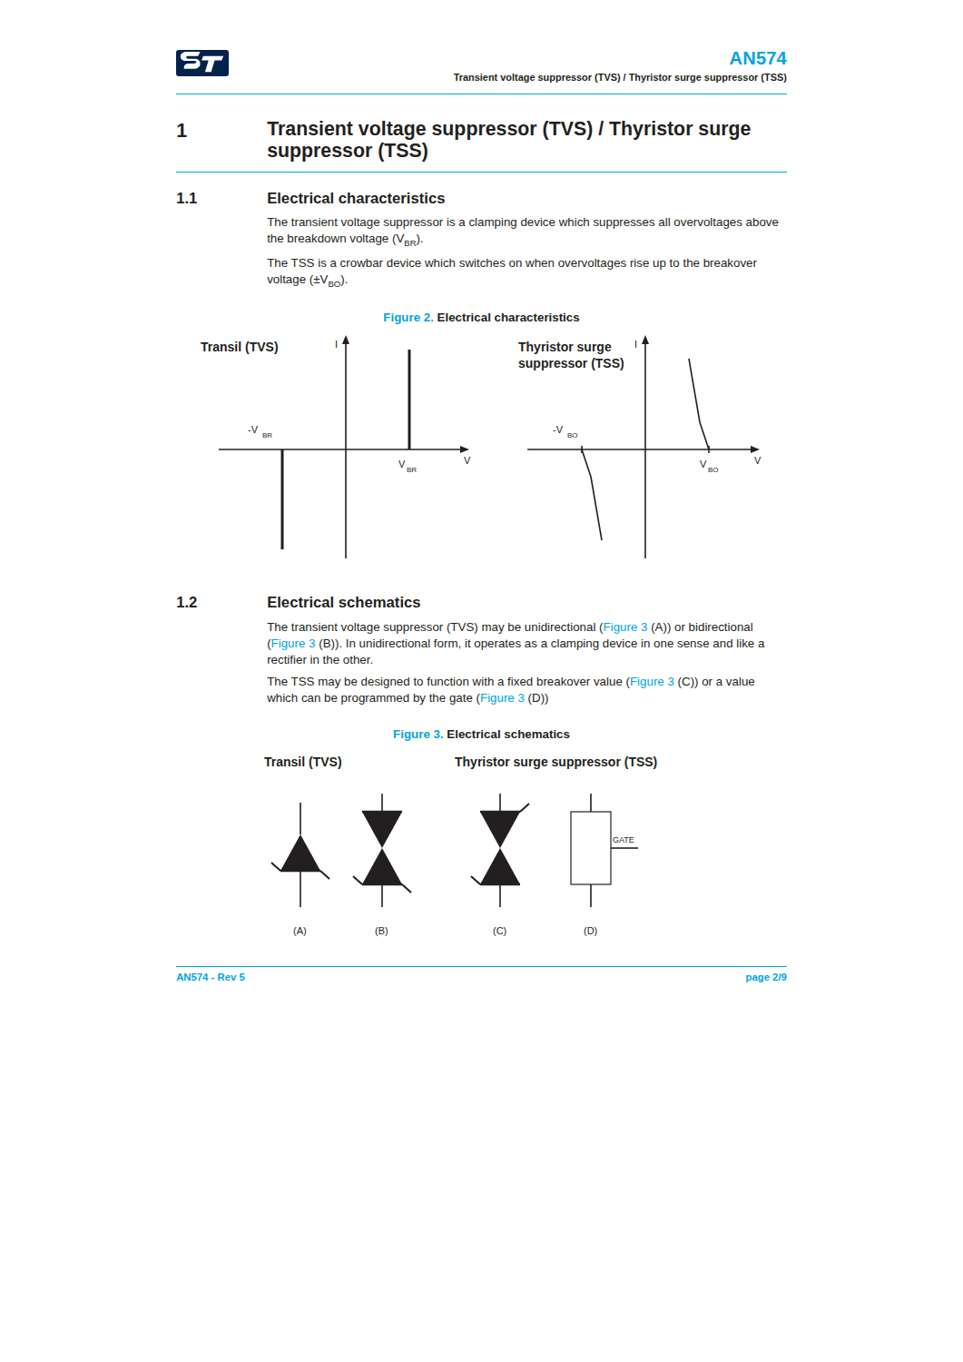AN574
Transient voltage suppressor (TVS) / Thyristor surge suppressor (TSS)
1
Transient voltage suppressor (TVS) / Thyristor surge suppressor (TSS)
1.1
Electrical characteristics
The transient voltage suppressor is a clamping device which suppresses all overvoltages above the breakdown voltage (VBR).
The TSS is a crowbar device which switches on when overvoltages rise up to the breakover voltage (±VBO).
Figure 2. Electrical characteristics
Transil (TVS) I V -V BR V BR Thyristor surge suppressor (TSS) I V -V BO V BO
1.2
Electrical schematics
The transient voltage suppressor (TVS) may be unidirectional (Figure 3 (A)) or bidirectional (Figure 3 (B)). In unidirectional form, it operates as a clamping device in one sense and like a rectifier in the other.
The TSS may be designed to function with a fixed breakover value (Figure 3 (C)) or a value which can be programmed by the gate (Figure 3 (D))
Figure 3. Electrical schematics
Transil (TVS) Thyristor surge suppressor (TSS) (A) (B) (C) GATE (D)
AN574 - Rev 5
page 2/9